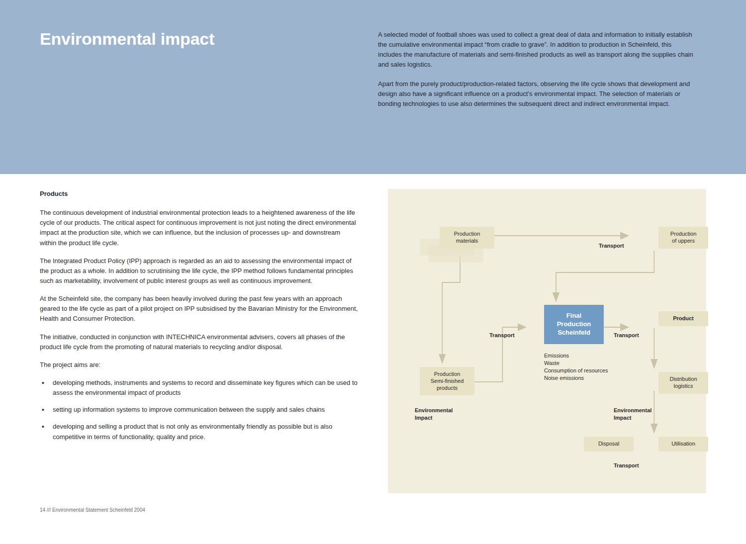Environmental impact
A selected model of football shoes was used to collect a great deal of data and information to initially establish the cumulative environmental impact “from cradle to grave”. In addition to production in Scheinfeld, this includes the manufacture of materials and semi-finished products as well as transport along the supplies chain and sales logistics.
Apart from the purely product/production-related factors, observing the life cycle shows that development and design also have a significant influence on a product’s environmental impact. The selection of materials or bonding technologies to use also determines the subsequent direct and indirect environmental impact.
Products
The continuous development of industrial environmental protection leads to a heightened awareness of the life cycle of our products. The critical aspect for continuous improvement is not just noting the direct environmental impact at the production site, which we can influence, but the inclusion of processes up- and downstream within the product life cycle.
The Integrated Product Policy (IPP) approach is regarded as an aid to assessing the environmental impact of the product as a whole. In addition to scrutinising the life cycle, the IPP method follows fundamental principles such as marketability, involvement of public interest groups as well as continuous improvement.
At the Scheinfeld site, the company has been heavily involved during the past few years with an approach geared to the life cycle as part of a pilot project on IPP subsidised by the Bavarian Ministry for the Environment, Health and Consumer Protection.
The initiative, conducted in conjunction with INTECHNICA environmental advisers, covers all phases of the product life cycle from the promoting of natural materials to recycling and/or disposal.
The project aims are:
developing methods, instruments and systems to record and disseminate key figures which can be used to assess the environmental impact of products
setting up information systems to improve communication between the supply and sales chains
developing and selling a product that is not only as environmentally friendly as possible but is also competitive in terms of functionality, quality and price.
Production
materials
Production
of uppers
Production
Semi-finished
products
Final
Production
Scheinfeld
Product
Distribution
logistics
Utilisation
Disposal
Transport
Transport
Transport
Transport
Emissions
Waste
Consumption of resources
Noise emissions
Environmental
Impact
Environmental
Impact
14 /// Environmental Statement Scheinfeld 2004